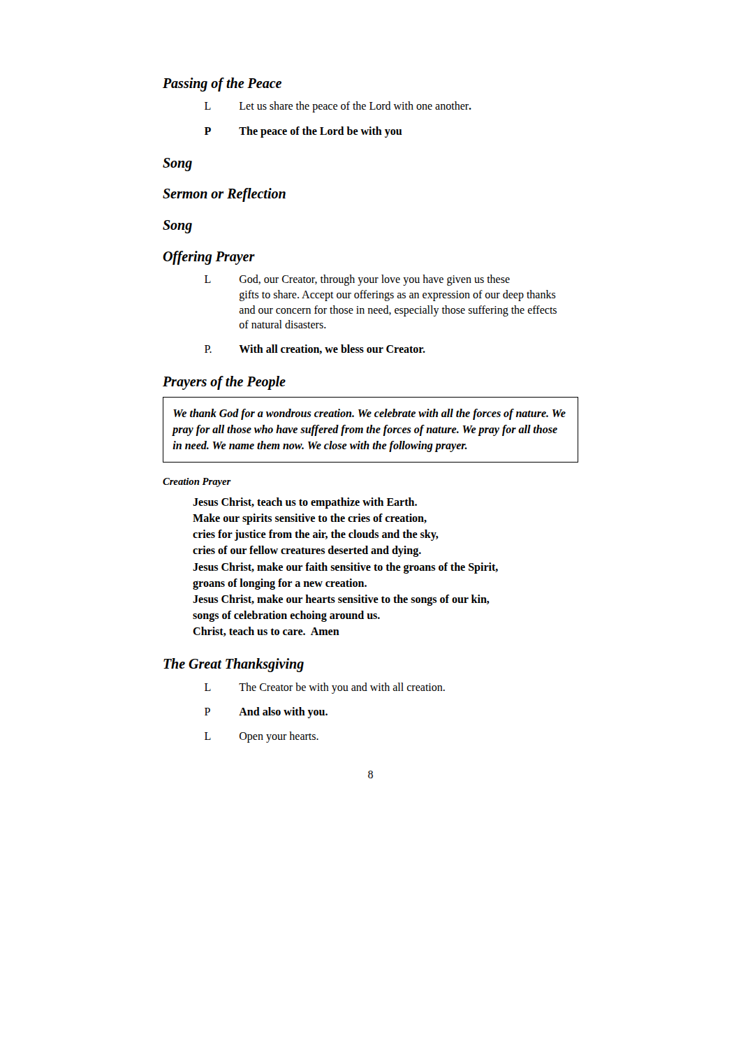Passing of the Peace
L
Let us share the peace of the Lord with one another.
P
The peace of the Lord be with you
Song
Sermon or Reflection
Song
Offering Prayer
L
God, our Creator, through your love you have given us these
gifts to share. Accept our offerings as an expression of our deep thanks
and our concern for those in need, especially those suffering the effects
of natural disasters.
P.
With all creation, we bless our Creator.
Prayers of the People
We thank God for a wondrous creation. We celebrate with all the forces of nature. We pray for all those who have suffered from the forces of nature. We pray for all those in need. We name them now. We close with the following prayer.
Creation Prayer
Jesus Christ, teach us to empathize with Earth.
Make our spirits sensitive to the cries of creation,
cries for justice from the air, the clouds and the sky,
cries of our fellow creatures deserted and dying.
Jesus Christ, make our faith sensitive to the groans of the Spirit,
groans of longing for a new creation.
Jesus Christ, make our hearts sensitive to the songs of our kin,
songs of celebration echoing around us.
Christ, teach us to care. Amen
The Great Thanksgiving
L
The Creator be with you and with all creation.
P
And also with you.
L
Open your hearts.
8